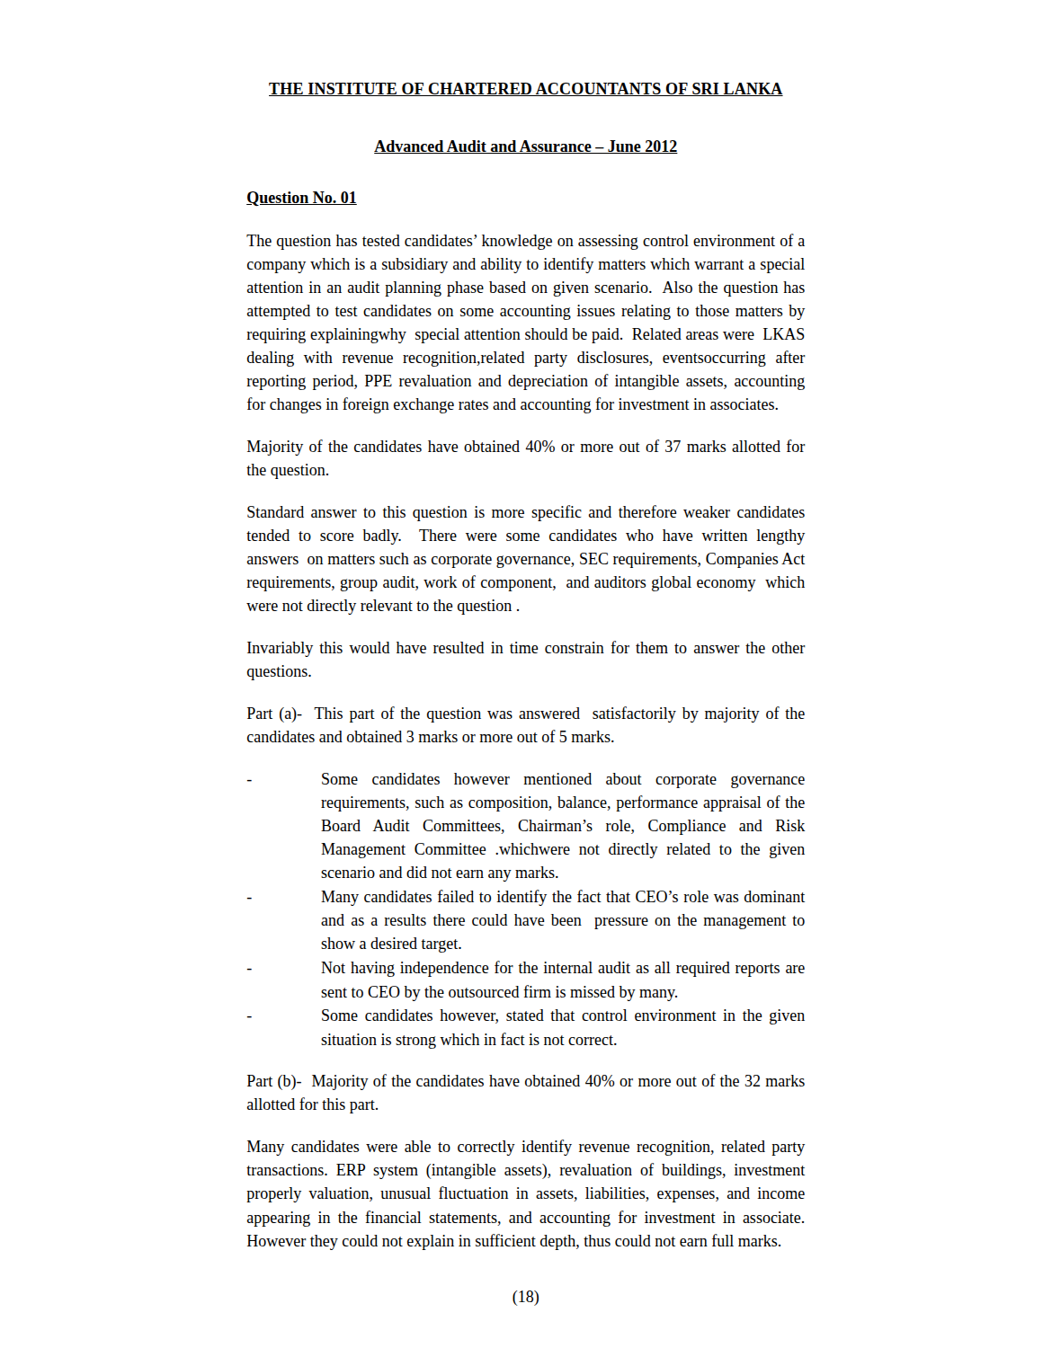THE INSTITUTE OF CHARTERED ACCOUNTANTS OF SRI LANKA
Advanced Audit and Assurance – June 2012
Question No. 01
The question has tested candidates’ knowledge on assessing control environment of a company which is a subsidiary and ability to identify matters which warrant a special attention in an audit planning phase based on given scenario. Also the question has attempted to test candidates on some accounting issues relating to those matters by requiring explainingwhy special attention should be paid. Related areas were LKAS dealing with revenue recognition,related party disclosures, eventsoccurring after reporting period, PPE revaluation and depreciation of intangible assets, accounting for changes in foreign exchange rates and accounting for investment in associates.
Majority of the candidates have obtained 40% or more out of 37 marks allotted for the question.
Standard answer to this question is more specific and therefore weaker candidates tended to score badly. There were some candidates who have written lengthy answers on matters such as corporate governance, SEC requirements, Companies Act requirements, group audit, work of component, and auditors global economy which were not directly relevant to the question .
Invariably this would have resulted in time constrain for them to answer the other questions.
Part (a)- This part of the question was answered satisfactorily by majority of the candidates and obtained 3 marks or more out of 5 marks.
Some candidates however mentioned about corporate governance requirements, such as composition, balance, performance appraisal of the Board Audit Committees, Chairman’s role, Compliance and Risk Management Committee .whichwere not directly related to the given scenario and did not earn any marks.
Many candidates failed to identify the fact that CEO’s role was dominant and as a results there could have been pressure on the management to show a desired target.
Not having independence for the internal audit as all required reports are sent to CEO by the outsourced firm is missed by many.
Some candidates however, stated that control environment in the given situation is strong which in fact is not correct.
Part (b)- Majority of the candidates have obtained 40% or more out of the 32 marks allotted for this part.
Many candidates were able to correctly identify revenue recognition, related party transactions. ERP system (intangible assets), revaluation of buildings, investment properly valuation, unusual fluctuation in assets, liabilities, expenses, and income appearing in the financial statements, and accounting for investment in associate. However they could not explain in sufficient depth, thus could not earn full marks.
(18)